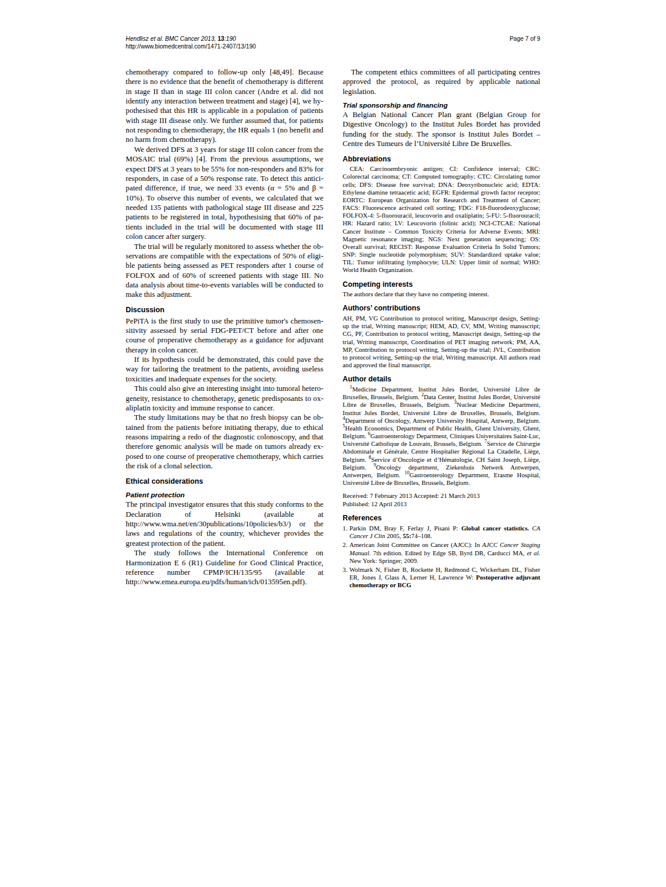Hendlisz et al. BMC Cancer 2013, 13:190
http://www.biomedcentral.com/1471-2407/13/190
Page 7 of 9
chemotherapy compared to follow-up only [48,49]. Because there is no evidence that the benefit of chemotherapy is different in stage II than in stage III colon cancer (Andre et al. did not identify any interaction between treatment and stage) [4], we hypothesised that this HR is applicable in a population of patients with stage III disease only. We further assumed that, for patients not responding to chemotherapy, the HR equals 1 (no benefit and no harm from chemotherapy).
We derived DFS at 3 years for stage III colon cancer from the MOSAIC trial (69%) [4]. From the previous assumptions, we expect DFS at 3 years to be 55% for non-responders and 83% for responders, in case of a 50% response rate. To detect this anticipated difference, if true, we need 33 events (α = 5% and β = 10%). To observe this number of events, we calculated that we needed 135 patients with pathological stage III disease and 225 patients to be registered in total, hypothesising that 60% of patients included in the trial will be documented with stage III colon cancer after surgery.
The trial will be regularly monitored to assess whether the observations are compatible with the expectations of 50% of eligible patients being assessed as PET responders after 1 course of FOLFOX and of 60% of screened patients with stage III. No data analysis about time-to-events variables will be conducted to make this adjustment.
Discussion
PePiTA is the first study to use the primitive tumor's chemosensitivity assessed by serial FDG-PET/CT before and after one course of properative chemotherapy as a guidance for adjuvant therapy in colon cancer.
If its hypothesis could be demonstrated, this could pave the way for tailoring the treatment to the patients, avoiding useless toxicities and inadequate expenses for the society.
This could also give an interesting insight into tumoral heterogeneity, resistance to chemotherapy, genetic predisposants to oxaliplatin toxicity and immune response to cancer.
The study limitations may be that no fresh biopsy can be obtained from the patients before initiating therapy, due to ethical reasons impairing a redo of the diagnostic colonoscopy, and that therefore genomic analysis will be made on tumors already exposed to one course of preoperative chemotherapy, which carries the risk of a clonal selection.
Ethical considerations
Patient protection
The principal investigator ensures that this study conforms to the Declaration of Helsinki (available at http://www.wma.net/en/30publications/10policies/b3/) or the laws and regulations of the country, whichever provides the greatest protection of the patient.
The study follows the International Conference on Harmonization E 6 (R1) Guideline for Good Clinical Practice, reference number CPMP/ICH/135/95 (available at http://www.emea.europa.eu/pdfs/human/ich/013595en.pdf).
The competent ethics committees of all participating centres approved the protocol, as required by applicable national legislation.
Trial sponsorship and financing
A Belgian National Cancer Plan grant (Belgian Group for Digestive Oncology) to the Institut Jules Bordet has provided funding for the study. The sponsor is Institut Jules Bordet – Centre des Tumeurs de l’Université Libre De Bruxelles.
Abbreviations
CEA: Carcinoembryonic antigen; CI: Confidence interval; CRC: Colorectal carcinoma; CT: Computed tomography; CTC: Circulating tumor cells; DFS: Disease free survival; DNA: Deoxyribonucleic acid; EDTA: Ethylene diamine tetraacetic acid; EGFR: Epidermal growth factor receptor; EORTC: European Organization for Research and Treatment of Cancer; FACS: Fluorescence activated cell sorting; FDG: F18-fluorodeoxyglucose; FOLFOX-4: 5-fluorouracil, leucovorin and oxaliplatin; 5-FU: 5-fluorouracil; HR: Hazard ratio; LV: Leucovorin (folinic acid); NCI-CTCAE: National Cancer Institute – Common Toxicity Criteria for Adverse Events; MRI: Magnetic resonance imaging; NGS: Next generation sequencing; OS: Overall survival; RECIST: Response Evaluation Criteria In Solid Tumors; SNP: Single nucleotide polymorphism; SUV: Standardized uptake value; TIL: Tumor infiltrating lymphocyte; ULN: Upper limit of normal; WHO: World Health Organization.
Competing interests
The authors declare that they have no competing interest.
Authors’ contributions
AH, PM, VG Contribution to protocol writing, Manuscript design, Setting-up the trial, Writing manuscript; HEM, AD, CV, MM, Writing manuscript; CG, PF, Contribution to protocol writing, Manuscript design, Setting-up the trial, Writing manuscript, Coordination of PET imaging network; PM, AA, MP, Contribution to protocol writing, Setting-up the trial; JVL, Contribution to protocol writing, Setting-up the trial, Writing manuscript. All authors read and approved the final manuscript.
Author details
1Medicine Department, Institut Jules Bordet, Université Libre de Bruxelles, Brussels, Belgium. 2Data Center, Institut Jules Bordet, Université Libre de Bruxelles, Brussels, Belgium. 3Nuclear Medicine Department, Institut Jules Bordet, Université Libre de Bruxelles, Brussels, Belgium. 4Department of Oncology, Antwerp University Hospital, Antwerp, Belgium. 5Health Economics, Department of Public Health, Ghent University, Ghent, Belgium. 6Gastroenterology Department, Cliniques Universitaires Saint-Luc, Université Catholique de Louvain, Brussels, Belgium. 7Service de Chirurgie Abdominale et Générale, Centre Hospitalier Régional La Citadelle, Liège, Belgium. 8Service d’Oncologie et d’Hématologie, CH Saint Joseph, Liège, Belgium. 9Oncology department, Ziekenhuis Netwerk Antwerpen, Antwerpen, Belgium. 10Gastroenterology Department, Erasme Hospital, Université Libre de Bruxelles, Brussels, Belgium.
Received: 7 February 2013 Accepted: 21 March 2013
Published: 12 April 2013
References
Parkin DM, Bray F, Ferlay J, Pisani P: Global cancer statistics. CA Cancer J Clin 2005, 55: 74–108.
American Joint Committee on Cancer (AJCC): In AJCC Cancer Staging Manual. 7th edition. Edited by Edge SB, Byrd DR, Carducci MA, et al. New York: Springer; 2009.
Wolmark N, Fisher B, Rockette H, Redmond C, Wickerham DL, Fisher ER, Jones J, Glass A, Lerner H, Lawrence W: Postoperative adjuvant chemotherapy or BCG